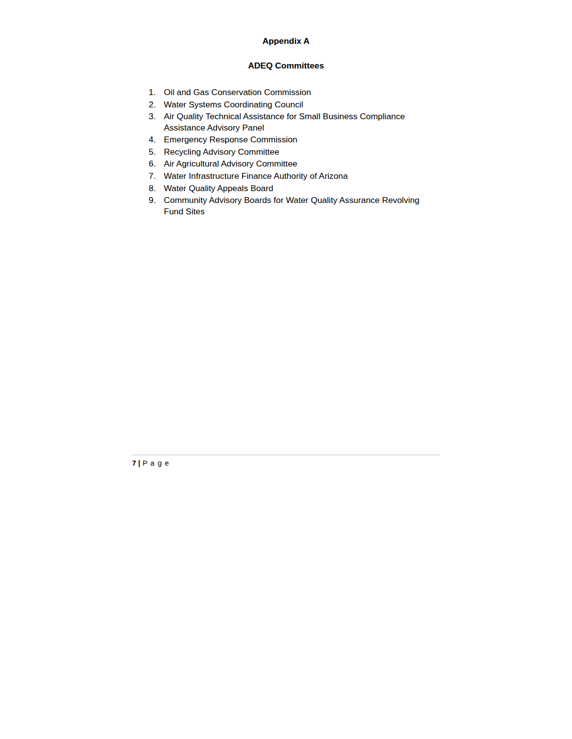Appendix A
ADEQ Committees
Oil and Gas Conservation Commission
Water Systems Coordinating Council
Air Quality Technical Assistance for Small Business Compliance Assistance Advisory Panel
Emergency Response Commission
Recycling Advisory Committee
Air Agricultural Advisory Committee
Water Infrastructure Finance Authority of Arizona
Water Quality Appeals Board
Community Advisory Boards for Water Quality Assurance Revolving Fund Sites
7 | P a g e